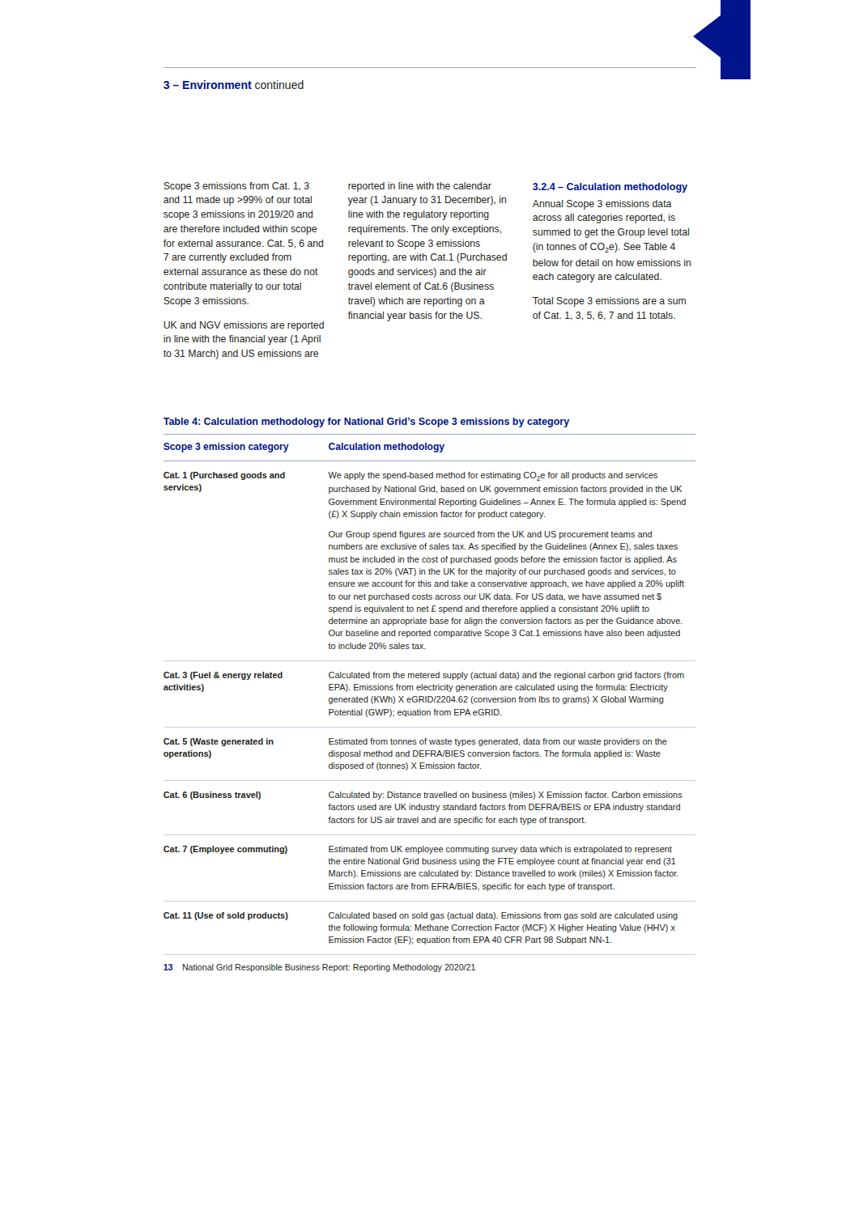3 – Environment continued
Scope 3 emissions from Cat. 1, 3 and 11 made up >99% of our total scope 3 emissions in 2019/20 and are therefore included within scope for external assurance. Cat. 5, 6 and 7 are currently excluded from external assurance as these do not contribute materially to our total Scope 3 emissions.
UK and NGV emissions are reported in line with the financial year (1 April to 31 March) and US emissions are
reported in line with the calendar year (1 January to 31 December), in line with the regulatory reporting requirements. The only exceptions, relevant to Scope 3 emissions reporting, are with Cat.1 (Purchased goods and services) and the air travel element of Cat.6 (Business travel) which are reporting on a financial year basis for the US.
3.2.4 – Calculation methodology
Annual Scope 3 emissions data across all categories reported, is summed to get the Group level total (in tonnes of CO2e). See Table 4 below for detail on how emissions in each category are calculated.
Total Scope 3 emissions are a sum of Cat. 1, 3, 5, 6, 7 and 11 totals.
Table 4: Calculation methodology for National Grid’s Scope 3 emissions by category
| Scope 3 emission category | Calculation methodology |
| --- | --- |
| Cat. 1 (Purchased goods and services) | We apply the spend-based method for estimating CO 2 e for all products and services purchased by National Grid, based on UK government emission factors provided in the UK Government Environmental Reporting Guidelines – Annex E. The formula applied is: Spend (£) X Supply chain emission factor for product category. Our Group spend figures are sourced from the UK and US procurement teams and numbers are exclusive of sales tax. As specified by the Guidelines (Annex E), sales taxes must be included in the cost of purchased goods before the emission factor is applied. As sales tax is 20% (VAT) in the UK for the majority of our purchased goods and services, to ensure we account for this and take a conservative approach, we have applied a 20% uplift to our net purchased costs across our UK data. For US data, we have assumed net $ spend is equivalent to net £ spend and therefore applied a consistant 20% uplift to determine an appropriate base for align the conversion factors as per the Guidance above. Our baseline and reported comparative Scope 3 Cat.1 emissions have also been adjusted to include 20% sales tax. |
| Cat. 3 (Fuel & energy related activities) | Calculated from the metered supply (actual data) and the regional carbon grid factors (from EPA). Emissions from electricity generation are calculated using the formula: Electricity generated (KWh) X eGRID/2204.62 (conversion from lbs to grams) X Global Warming Potential (GWP); equation from EPA eGRID. |
| Cat. 5 (Waste generated in operations) | Estimated from tonnes of waste types generated, data from our waste providers on the disposal method and DEFRA/BIES conversion factors. The formula applied is: Waste disposed of (tonnes) X Emission factor. |
| Cat. 6 (Business travel) | Calculated by: Distance travelled on business (miles) X Emission factor. Carbon emissions factors used are UK industry standard factors from DEFRA/BEIS or EPA industry standard factors for US air travel and are specific for each type of transport. |
| Cat. 7 (Employee commuting) | Estimated from UK employee commuting survey data which is extrapolated to represent the entire National Grid business using the FTE employee count at financial year end (31 March). Emissions are calculated by: Distance travelled to work (miles) X Emission factor. Emission factors are from EFRA/BIES, specific for each type of transport. |
| Cat. 11 (Use of sold products) | Calculated based on sold gas (actual data). Emissions from gas sold are calculated using the following formula: Methane Correction Factor (MCF) X Higher Heating Value (HHV) x Emission Factor (EF); equation from EPA 40 CFR Part 98 Subpart NN-1. |
13 National Grid Responsible Business Report: Reporting Methodology 2020/21